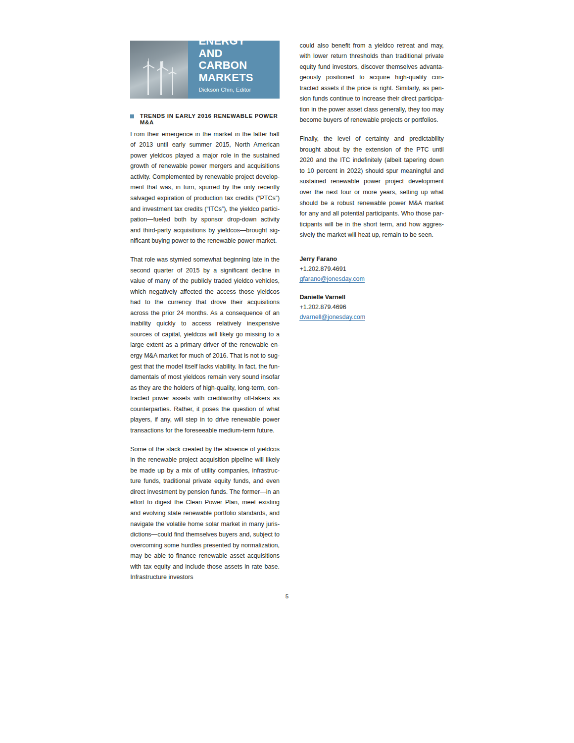Renewable Energy and
Carbon Markets
Dickson Chin, Editor
Trends in Early 2016 Renewable Power M&A
From their emergence in the market in the latter half of 2013 until early summer 2015, North American power yieldcos played a major role in the sustained growth of renewable power mergers and acquisitions activity. Complemented by renewable project development that was, in turn, spurred by the only recently salvaged expiration of production tax credits (“PTCs”) and investment tax credits (“ITCs”), the yieldco participation—fueled both by sponsor drop-down activity and third-party acquisitions by yieldcos—brought significant buying power to the renewable power market.
That role was stymied somewhat beginning late in the second quarter of 2015 by a significant decline in value of many of the publicly traded yieldco vehicles, which negatively affected the access those yieldcos had to the currency that drove their acquisitions across the prior 24 months. As a consequence of an inability quickly to access relatively inexpensive sources of capital, yieldcos will likely go missing to a large extent as a primary driver of the renewable energy M&A market for much of 2016. That is not to suggest that the model itself lacks viability. In fact, the fundamentals of most yieldcos remain very sound insofar as they are the holders of high-quality, long-term, contracted power assets with creditworthy off-takers as counterparties. Rather, it poses the question of what players, if any, will step in to drive renewable power transactions for the foreseeable medium-term future.
Some of the slack created by the absence of yieldcos in the renewable project acquisition pipeline will likely be made up by a mix of utility companies, infrastructure funds, traditional private equity funds, and even direct investment by pension funds. The former—in an effort to digest the Clean Power Plan, meet existing and evolving state renewable portfolio standards, and navigate the volatile home solar market in many jurisdictions—could find themselves buyers and, subject to overcoming some hurdles presented by normalization, may be able to finance renewable asset acquisitions with tax equity and include those assets in rate base. Infrastructure investors
could also benefit from a yieldco retreat and may, with lower return thresholds than traditional private equity fund investors, discover themselves advantageously positioned to acquire high-quality contracted assets if the price is right. Similarly, as pension funds continue to increase their direct participation in the power asset class generally, they too may become buyers of renewable projects or portfolios.
Finally, the level of certainty and predictability brought about by the extension of the PTC until 2020 and the ITC indefinitely (albeit tapering down to 10 percent in 2022) should spur meaningful and sustained renewable power project development over the next four or more years, setting up what should be a robust renewable power M&A market for any and all potential participants. Who those participants will be in the short term, and how aggressively the market will heat up, remain to be seen.
Jerry Farano
+1.202.879.4691
gfarano@jonesday.com
Danielle Varnell
+1.202.879.4696
dvarnell@jonesday.com
5